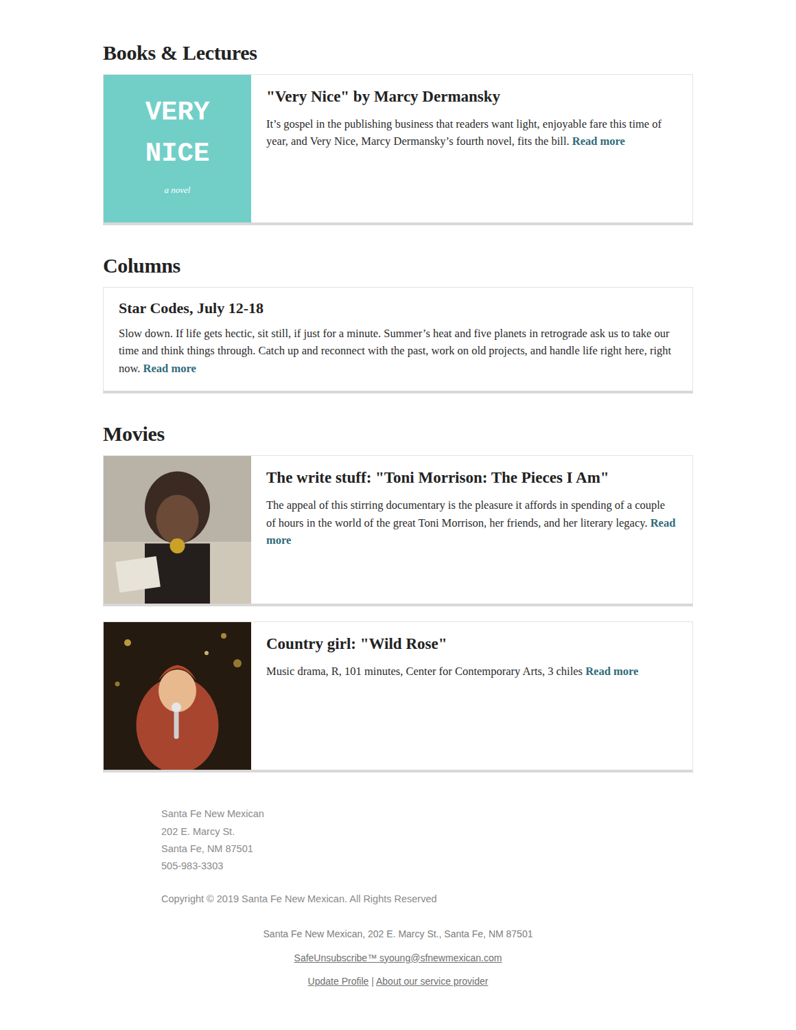Books & Lectures
"Very Nice" by Marcy Dermansky
It’s gospel in the publishing business that readers want light, enjoyable fare this time of year, and Very Nice, Marcy Dermansky’s fourth novel, fits the bill. Read more
Columns
Star Codes, July 12-18
Slow down. If life gets hectic, sit still, if just for a minute. Summer’s heat and five planets in retrograde ask us to take our time and think things through. Catch up and reconnect with the past, work on old projects, and handle life right here, right now. Read more
Movies
The write stuff: "Toni Morrison: The Pieces I Am"
The appeal of this stirring documentary is the pleasure it affords in spending of a couple of hours in the world of the great Toni Morrison, her friends, and her literary legacy. Read more
Country girl: "Wild Rose"
Music drama, R, 101 minutes, Center for Contemporary Arts, 3 chiles Read more
Santa Fe New Mexican
202 E. Marcy St.
Santa Fe, NM 87501
505-983-3303
Copyright © 2019 Santa Fe New Mexican. All Rights Reserved
Santa Fe New Mexican, 202 E. Marcy St., Santa Fe, NM 87501
SafeUnsubscribe™ syoung@sfnewmexican.com
Update Profile | About our service provider